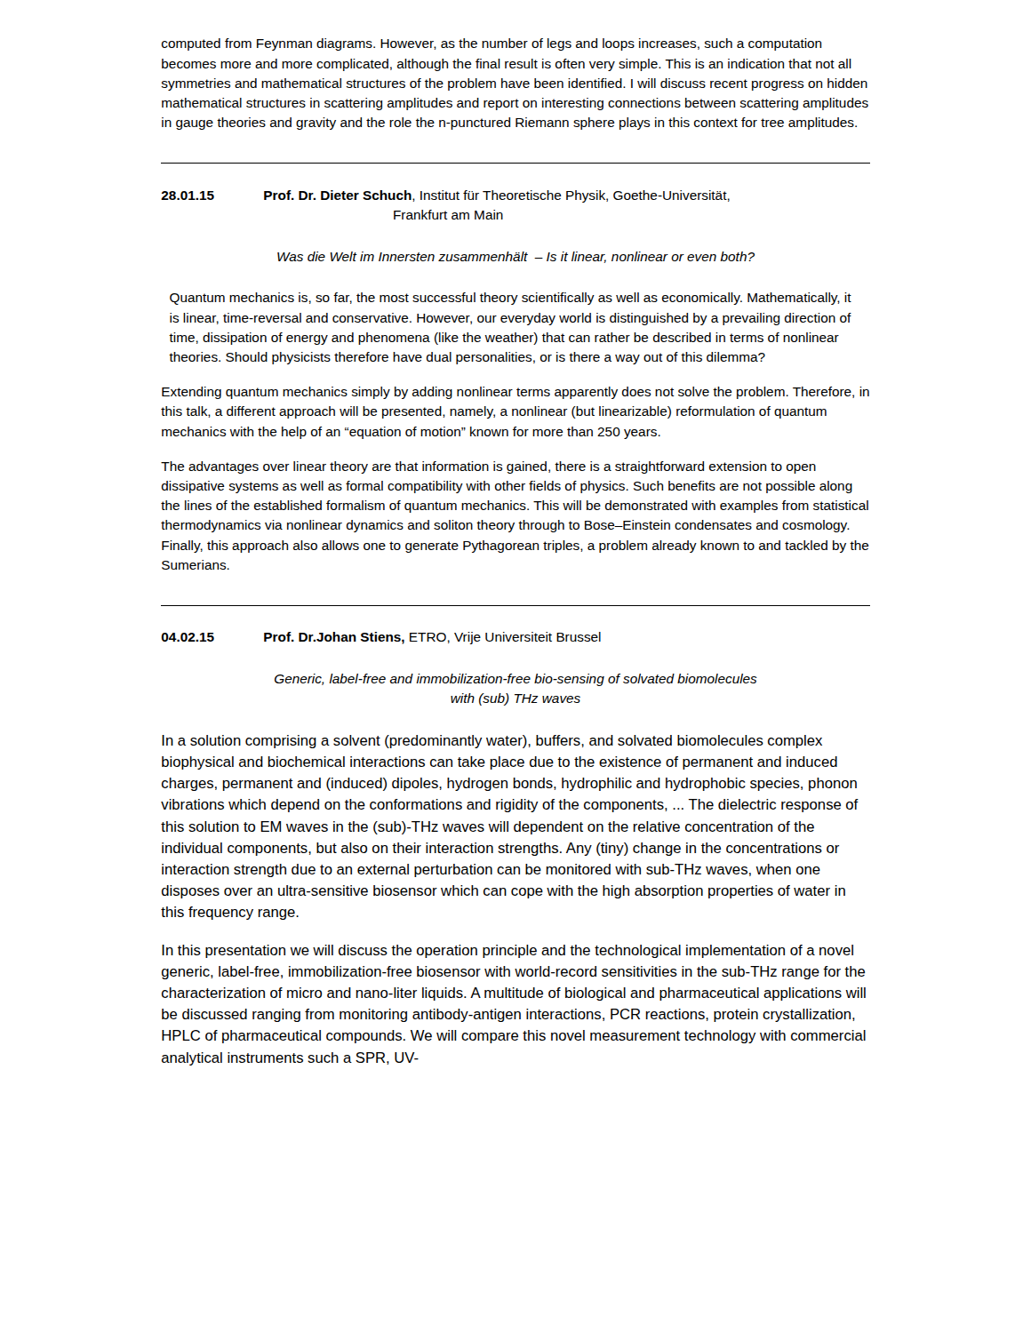computed from Feynman diagrams. However, as the number of legs and loops increases, such a computation becomes more and more complicated, although the final result is often very simple. This is an indication that not all symmetries and mathematical structures of the problem have been identified. I will discuss recent progress on hidden mathematical structures in scattering amplitudes and report on interesting connections between scattering amplitudes in gauge theories and gravity and the role the n-punctured Riemann sphere plays in this context for tree amplitudes.
28.01.15
Prof. Dr. Dieter Schuch, Institut für Theoretische Physik, Goethe-Universität, Frankfurt am Main
Was die Welt im Innersten zusammenhält – Is it linear, nonlinear or even both?
Quantum mechanics is, so far, the most successful theory scientifically as well as economically. Mathematically, it is linear, time-reversal and conservative. However, our everyday world is distinguished by a prevailing direction of time, dissipation of energy and phenomena (like the weather) that can rather be described in terms of nonlinear theories. Should physicists therefore have dual personalities, or is there a way out of this dilemma?
Extending quantum mechanics simply by adding nonlinear terms apparently does not solve the problem. Therefore, in this talk, a different approach will be presented, namely, a nonlinear (but linearizable) reformulation of quantum mechanics with the help of an “equation of motion” known for more than 250 years.
The advantages over linear theory are that information is gained, there is a straightforward extension to open dissipative systems as well as formal compatibility with other fields of physics. Such benefits are not possible along the lines of the established formalism of quantum mechanics. This will be demonstrated with examples from statistical thermodynamics via nonlinear dynamics and soliton theory through to Bose–Einstein condensates and cosmology. Finally, this approach also allows one to generate Pythagorean triples, a problem already known to and tackled by the Sumerians.
04.02.15
Prof. Dr.Johan Stiens, ETRO, Vrije Universiteit Brussel
Generic, label-free and immobilization-free bio-sensing of solvated biomolecules with (sub) THz waves
In a solution comprising a solvent (predominantly water), buffers, and solvated biomolecules complex biophysical and biochemical interactions can take place due to the existence of permanent and induced charges, permanent and (induced) dipoles, hydrogen bonds, hydrophilic and hydrophobic species, phonon vibrations which depend on the conformations and rigidity of the components, ... The dielectric response of this solution to EM waves in the (sub)-THz waves will dependent on the relative concentration of the individual components, but also on their interaction strengths. Any (tiny) change in the concentrations or interaction strength due to an external perturbation can be monitored with sub-THz waves, when one disposes over an ultra-sensitive biosensor which can cope with the high absorption properties of water in this frequency range.
In this presentation we will discuss the operation principle and the technological implementation of a novel generic, label-free, immobilization-free biosensor with world-record sensitivities in the sub-THz range for the characterization of micro and nano-liter liquids. A multitude of biological and pharmaceutical applications will be discussed ranging from monitoring antibody-antigen interactions, PCR reactions, protein crystallization, HPLC of pharmaceutical compounds. We will compare this novel measurement technology with commercial analytical instruments such a SPR, UV-